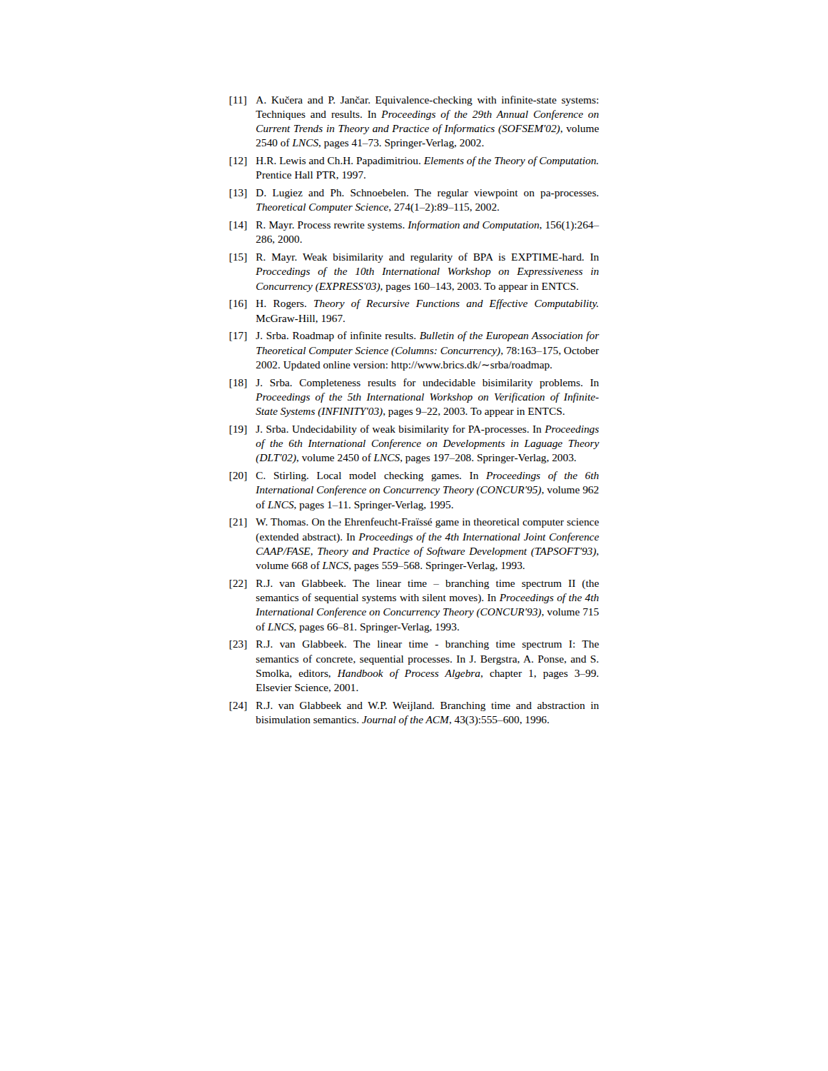[11] A. Kučera and P. Jančar. Equivalence-checking with infinite-state systems: Techniques and results. In Proceedings of the 29th Annual Conference on Current Trends in Theory and Practice of Informatics (SOFSEM'02), volume 2540 of LNCS, pages 41–73. Springer-Verlag, 2002.
[12] H.R. Lewis and Ch.H. Papadimitriou. Elements of the Theory of Computation. Prentice Hall PTR, 1997.
[13] D. Lugiez and Ph. Schnoebelen. The regular viewpoint on pa-processes. Theoretical Computer Science, 274(1–2):89–115, 2002.
[14] R. Mayr. Process rewrite systems. Information and Computation, 156(1):264–286, 2000.
[15] R. Mayr. Weak bisimilarity and regularity of BPA is EXPTIME-hard. In Proccedings of the 10th International Workshop on Expressiveness in Concurrency (EXPRESS'03), pages 160–143, 2003. To appear in ENTCS.
[16] H. Rogers. Theory of Recursive Functions and Effective Computability. McGraw-Hill, 1967.
[17] J. Srba. Roadmap of infinite results. Bulletin of the European Association for Theoretical Computer Science (Columns: Concurrency), 78:163–175, October 2002. Updated online version: http://www.brics.dk/∼srba/roadmap.
[18] J. Srba. Completeness results for undecidable bisimilarity problems. In Proceedings of the 5th International Workshop on Verification of Infinite-State Systems (INFINITY'03), pages 9–22, 2003. To appear in ENTCS.
[19] J. Srba. Undecidability of weak bisimilarity for PA-processes. In Proceedings of the 6th International Conference on Developments in Laguage Theory (DLT'02), volume 2450 of LNCS, pages 197–208. Springer-Verlag, 2003.
[20] C. Stirling. Local model checking games. In Proceedings of the 6th International Conference on Concurrency Theory (CONCUR'95), volume 962 of LNCS, pages 1–11. Springer-Verlag, 1995.
[21] W. Thomas. On the Ehrenfeucht-Fraïssé game in theoretical computer science (extended abstract). In Proceedings of the 4th International Joint Conference CAAP/FASE, Theory and Practice of Software Development (TAPSOFT'93), volume 668 of LNCS, pages 559–568. Springer-Verlag, 1993.
[22] R.J. van Glabbeek. The linear time – branching time spectrum II (the semantics of sequential systems with silent moves). In Proceedings of the 4th International Conference on Concurrency Theory (CONCUR'93), volume 715 of LNCS, pages 66–81. Springer-Verlag, 1993.
[23] R.J. van Glabbeek. The linear time - branching time spectrum I: The semantics of concrete, sequential processes. In J. Bergstra, A. Ponse, and S. Smolka, editors, Handbook of Process Algebra, chapter 1, pages 3–99. Elsevier Science, 2001.
[24] R.J. van Glabbeek and W.P. Weijland. Branching time and abstraction in bisimulation semantics. Journal of the ACM, 43(3):555–600, 1996.